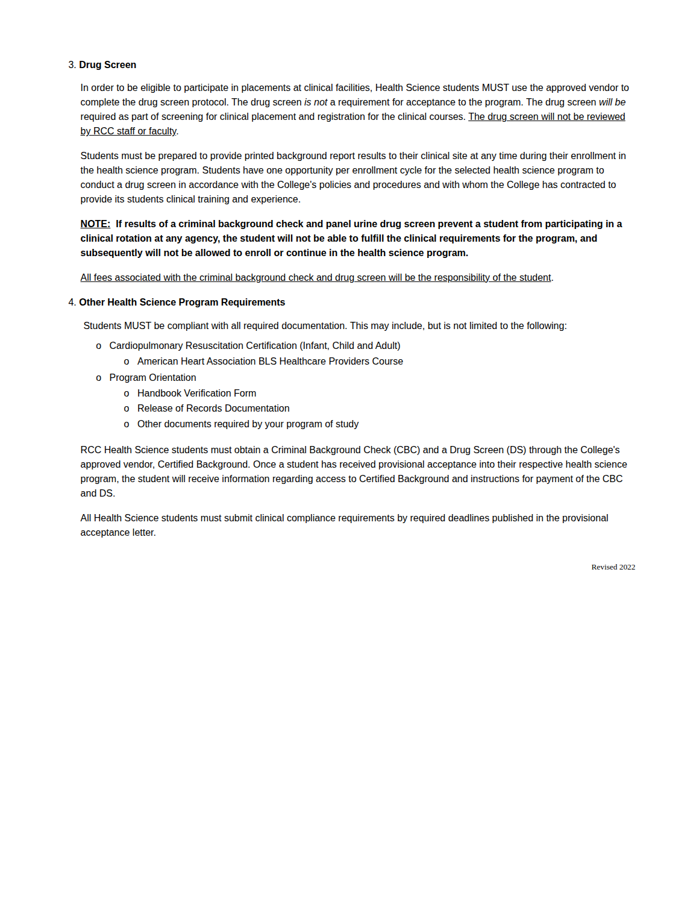Drug Screen
In order to be eligible to participate in placements at clinical facilities, Health Science students MUST use the approved vendor to complete the drug screen protocol. The drug screen is not a requirement for acceptance to the program. The drug screen will be required as part of screening for clinical placement and registration for the clinical courses. The drug screen will not be reviewed by RCC staff or faculty.
Students must be prepared to provide printed background report results to their clinical site at any time during their enrollment in the health science program. Students have one opportunity per enrollment cycle for the selected health science program to conduct a drug screen in accordance with the College's policies and procedures and with whom the College has contracted to provide its students clinical training and experience.
NOTE: If results of a criminal background check and panel urine drug screen prevent a student from participating in a clinical rotation at any agency, the student will not be able to fulfill the clinical requirements for the program, and subsequently will not be allowed to enroll or continue in the health science program.
All fees associated with the criminal background check and drug screen will be the responsibility of the student.
Other Health Science Program Requirements
Students MUST be compliant with all required documentation. This may include, but is not limited to the following:
Cardiopulmonary Resuscitation Certification (Infant, Child and Adult)
American Heart Association BLS Healthcare Providers Course
Program Orientation
Handbook Verification Form
Release of Records Documentation
Other documents required by your program of study
RCC Health Science students must obtain a Criminal Background Check (CBC) and a Drug Screen (DS) through the College's approved vendor, Certified Background. Once a student has received provisional acceptance into their respective health science program, the student will receive information regarding access to Certified Background and instructions for payment of the CBC and DS.
All Health Science students must submit clinical compliance requirements by required deadlines published in the provisional acceptance letter.
Revised 2022